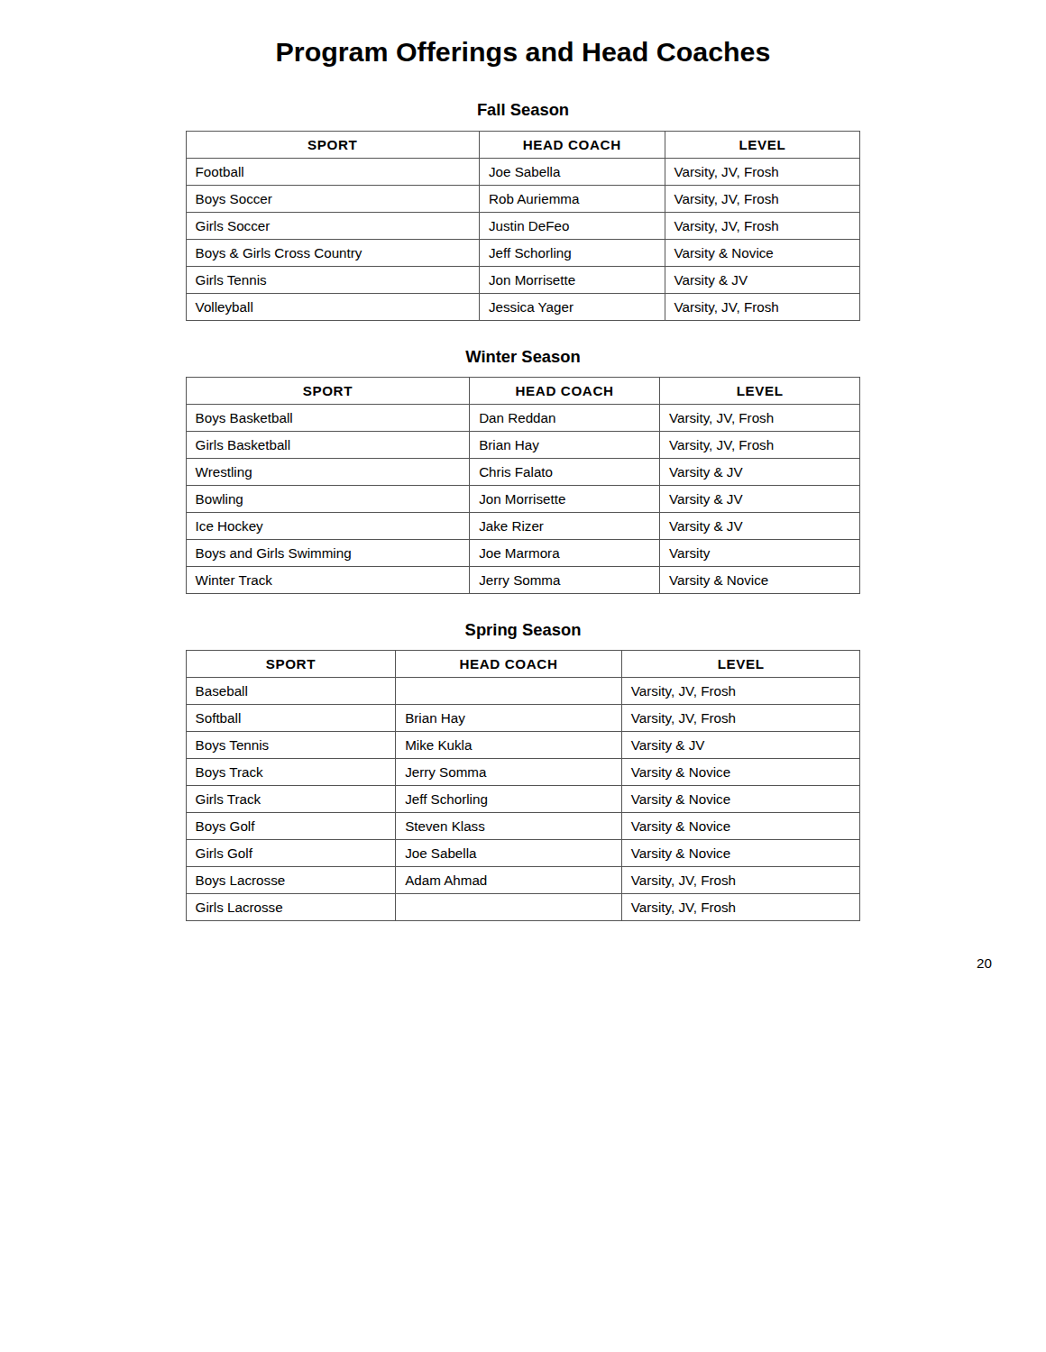Program Offerings and Head Coaches
Fall Season
| SPORT | HEAD COACH | LEVEL |
| --- | --- | --- |
| Football | Joe Sabella | Varsity, JV, Frosh |
| Boys Soccer | Rob Auriemma | Varsity, JV, Frosh |
| Girls Soccer | Justin DeFeo | Varsity, JV, Frosh |
| Boys & Girls Cross Country | Jeff Schorling | Varsity & Novice |
| Girls Tennis | Jon Morrisette | Varsity & JV |
| Volleyball | Jessica Yager | Varsity, JV, Frosh |
Winter Season
| SPORT | HEAD COACH | LEVEL |
| --- | --- | --- |
| Boys Basketball | Dan Reddan | Varsity, JV, Frosh |
| Girls Basketball | Brian Hay | Varsity, JV, Frosh |
| Wrestling | Chris Falato | Varsity & JV |
| Bowling | Jon Morrisette | Varsity & JV |
| Ice Hockey | Jake Rizer | Varsity & JV |
| Boys and Girls Swimming | Joe Marmora | Varsity |
| Winter Track | Jerry Somma | Varsity & Novice |
Spring Season
| SPORT | HEAD COACH | LEVEL |
| --- | --- | --- |
| Baseball | | Varsity, JV, Frosh |
| Softball | Brian Hay | Varsity, JV, Frosh |
| Boys Tennis | Mike Kukla | Varsity & JV |
| Boys Track | Jerry Somma | Varsity & Novice |
| Girls Track | Jeff Schorling | Varsity & Novice |
| Boys Golf | Steven Klass | Varsity & Novice |
| Girls Golf | Joe Sabella | Varsity & Novice |
| Boys Lacrosse | Adam Ahmad | Varsity, JV, Frosh |
| Girls Lacrosse | | Varsity, JV, Frosh |
20